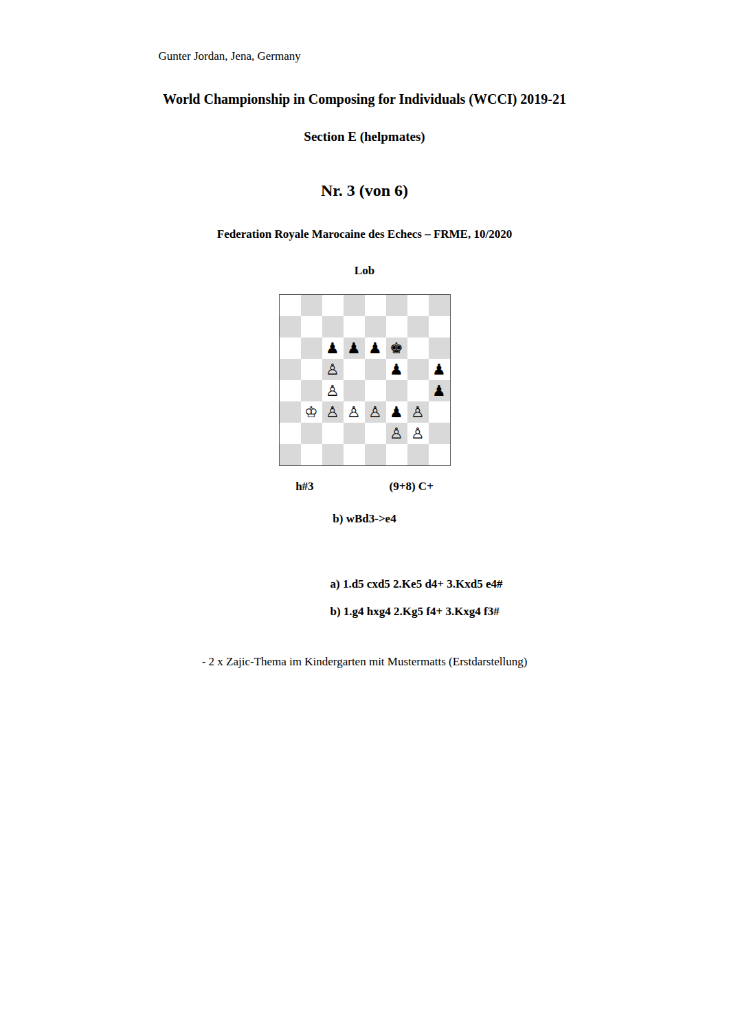Gunter Jordan, Jena, Germany
World Championship in Composing for Individuals (WCCI) 2019-21
Section E (helpmates)
Nr. 3 (von 6)
Federation Royale Marocaine des Echecs – FRME, 10/2020
Lob
| | | ♟ | ♟ | ♟ | ♚ | | |
| | | ♙ | | | ♟ | | ♟ |
| | | ♙ | | | | | ♟ |
| | ♔ | ♙ | ♙ | ♙ | ♟ | ♙ | |
| | | | | | ♙ | ♙ | |
h#3(9+8) C+
b) wBd3->e4
a) 1.d5 cxd5 2.Ke5 d4+ 3.Kxd5 e4#
b) 1.g4 hxg4 2.Kg5 f4+ 3.Kxg4 f3#
- 2 x Zajic-Thema im Kindergarten mit Mustermatts (Erstdarstellung)